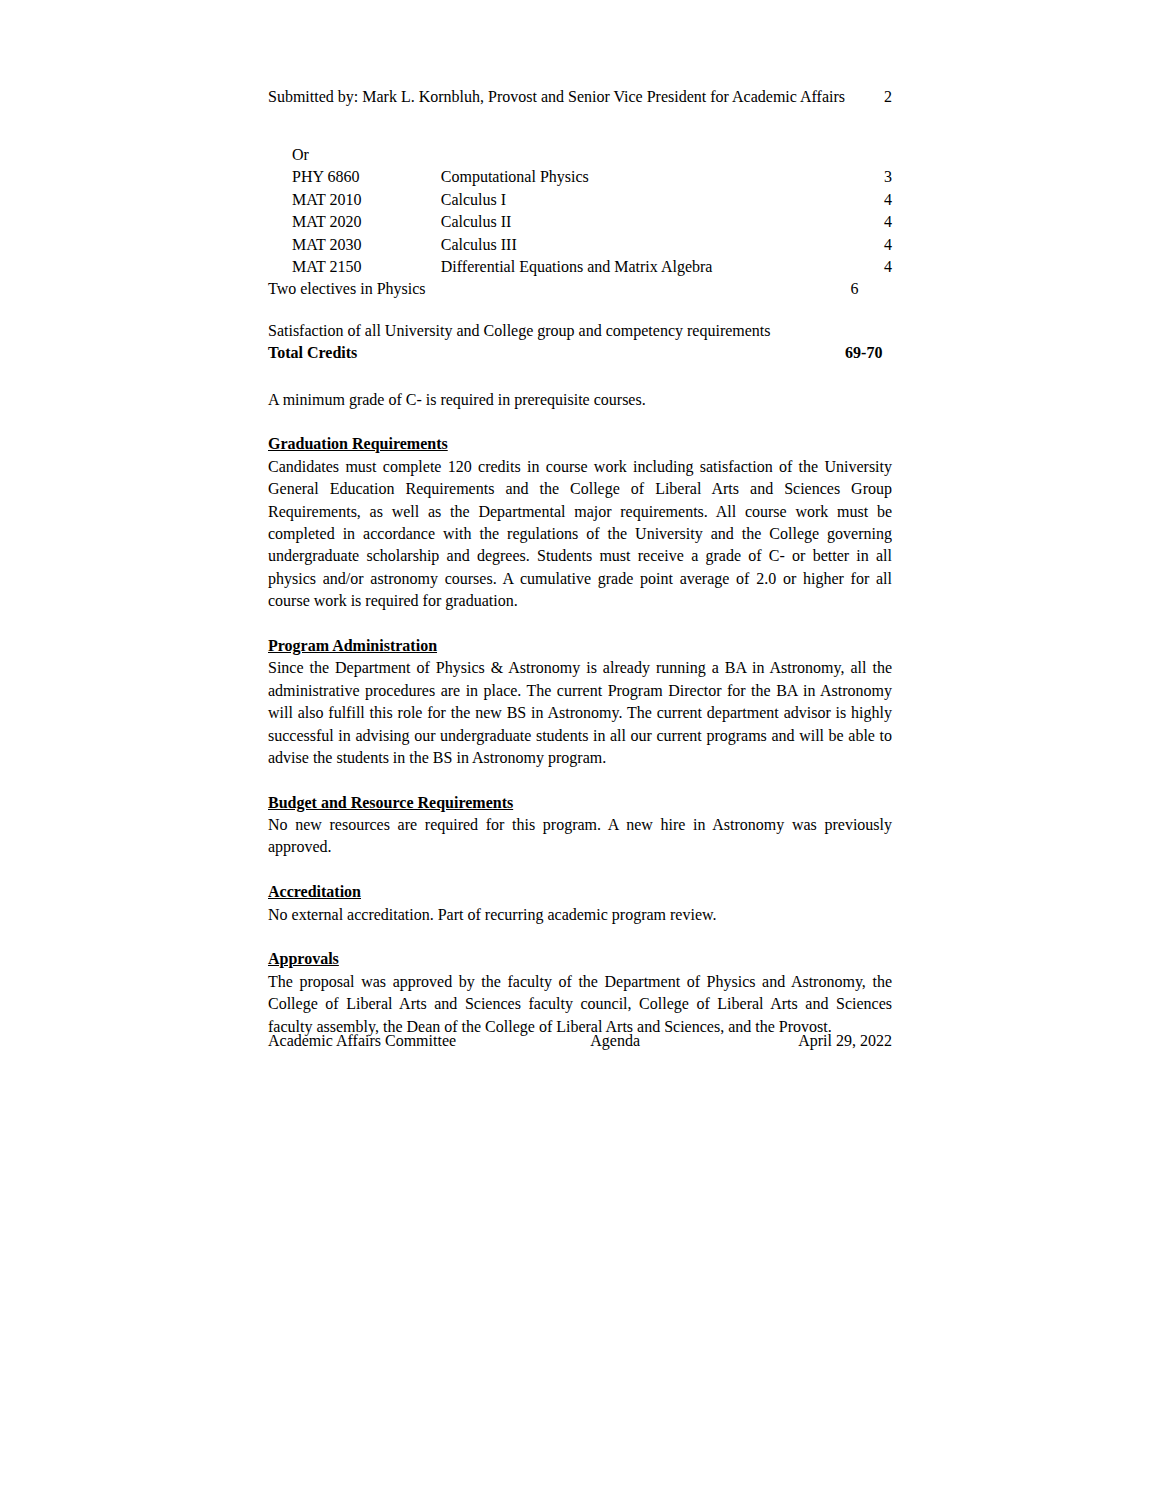Submitted by: Mark L. Kornbluh, Provost and Senior Vice President for Academic Affairs
2
Or
| PHY 6860 | Computational Physics | 3 |
| MAT 2010 | Calculus I | 4 |
| MAT 2020 | Calculus II | 4 |
| MAT 2030 | Calculus III | 4 |
| MAT 2150 | Differential Equations and Matrix Algebra | 4 |
Two electives in Physics
6
Satisfaction of all University and College group and competency requirements
Total Credits
69-70
A minimum grade of C- is required in prerequisite courses.
Graduation Requirements
Candidates must complete 120 credits in course work including satisfaction of the University General Education Requirements and the College of Liberal Arts and Sciences Group Requirements, as well as the Departmental major requirements. All course work must be completed in accordance with the regulations of the University and the College governing undergraduate scholarship and degrees. Students must receive a grade of C- or better in all physics and/or astronomy courses. A cumulative grade point average of 2.0 or higher for all course work is required for graduation.
Program Administration
Since the Department of Physics & Astronomy is already running a BA in Astronomy, all the administrative procedures are in place. The current Program Director for the BA in Astronomy will also fulfill this role for the new BS in Astronomy. The current department advisor is highly successful in advising our undergraduate students in all our current programs and will be able to advise the students in the BS in Astronomy program.
Budget and Resource Requirements
No new resources are required for this program. A new hire in Astronomy was previously approved.
Accreditation
No external accreditation. Part of recurring academic program review.
Approvals
The proposal was approved by the faculty of the Department of Physics and Astronomy, the College of Liberal Arts and Sciences faculty council, College of Liberal Arts and Sciences faculty assembly, the Dean of the College of Liberal Arts and Sciences, and the Provost.
Academic Affairs Committee
Agenda
April 29, 2022